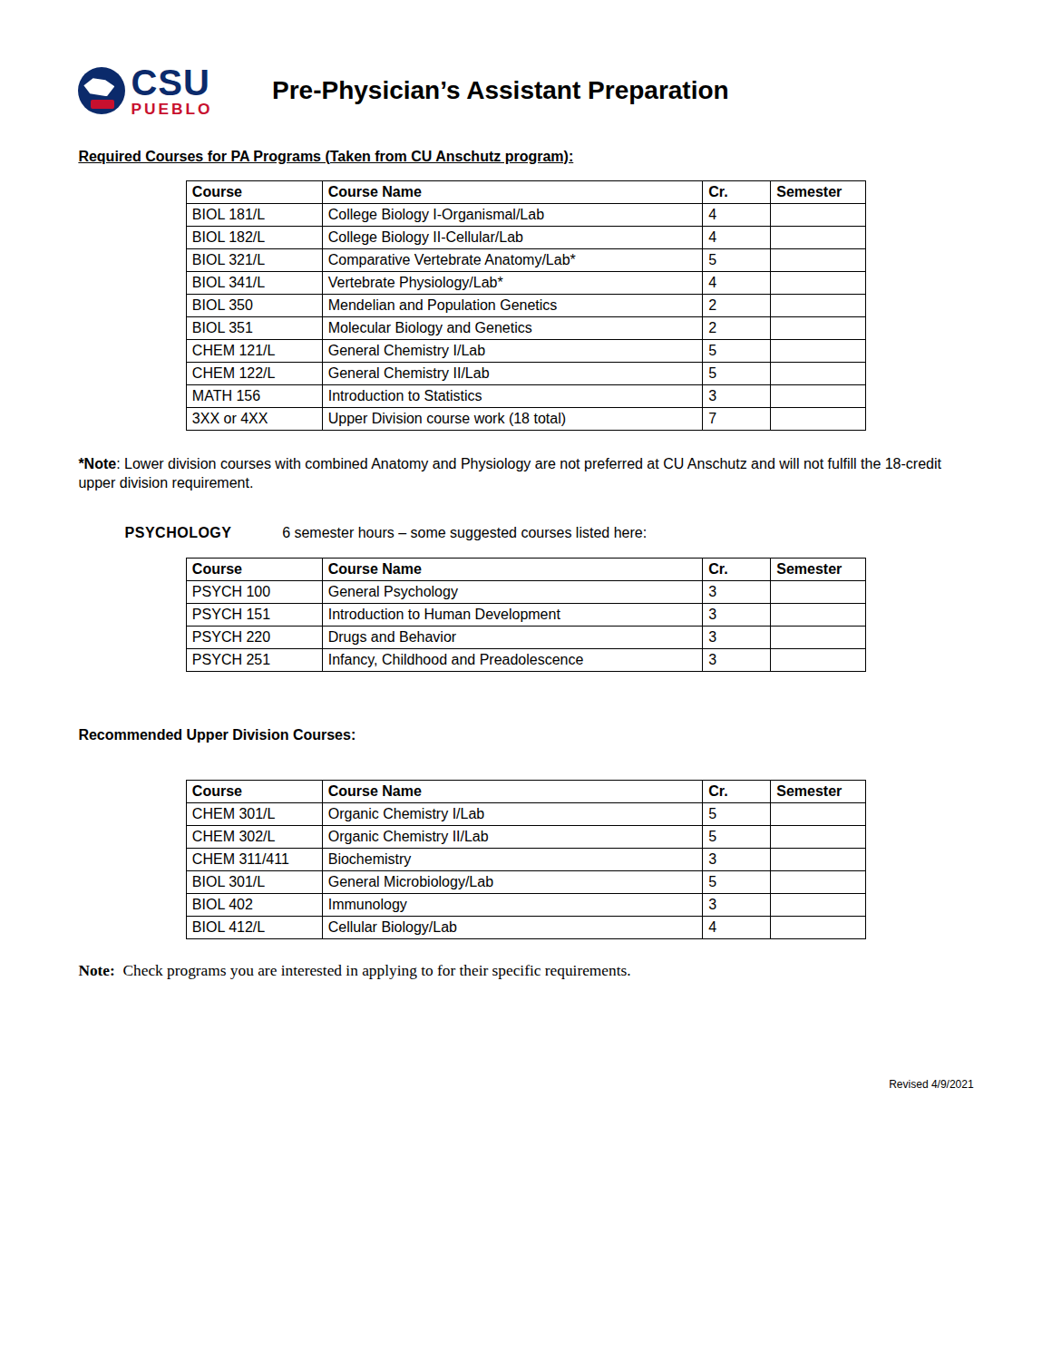CSU PUEBLO
Pre-Physician’s Assistant Preparation
Required Courses for PA Programs (Taken from CU Anschutz program):
| Course | Course Name | Cr. | Semester |
| --- | --- | --- | --- |
| BIOL 181/L | College Biology I-Organismal/Lab | 4 | |
| BIOL 182/L | College Biology II-Cellular/Lab | 4 | |
| BIOL 321/L | Comparative Vertebrate Anatomy/Lab* | 5 | |
| BIOL 341/L | Vertebrate Physiology/Lab* | 4 | |
| BIOL 350 | Mendelian and Population Genetics | 2 | |
| BIOL 351 | Molecular Biology and Genetics | 2 | |
| CHEM 121/L | General Chemistry I/Lab | 5 | |
| CHEM 122/L | General Chemistry II/Lab | 5 | |
| MATH 156 | Introduction to Statistics | 3 | |
| 3XX or 4XX | Upper Division course work (18 total) | 7 | |
*Note: Lower division courses with combined Anatomy and Physiology are not preferred at CU Anschutz and will not fulfill the 18-credit upper division requirement.
PSYCHOLOGY 6 semester hours – some suggested courses listed here:
| Course | Course Name | Cr. | Semester |
| --- | --- | --- | --- |
| PSYCH 100 | General Psychology | 3 | |
| PSYCH 151 | Introduction to Human Development | 3 | |
| PSYCH 220 | Drugs and Behavior | 3 | |
| PSYCH 251 | Infancy, Childhood and Preadolescence | 3 | |
Recommended Upper Division Courses:
| Course | Course Name | Cr. | Semester |
| --- | --- | --- | --- |
| CHEM 301/L | Organic Chemistry I/Lab | 5 | |
| CHEM 302/L | Organic Chemistry II/Lab | 5 | |
| CHEM 311/411 | Biochemistry | 3 | |
| BIOL 301/L | General Microbiology/Lab | 5 | |
| BIOL 402 | Immunology | 3 | |
| BIOL 412/L | Cellular Biology/Lab | 4 | |
Note: Check programs you are interested in applying to for their specific requirements.
Revised 4/9/2021